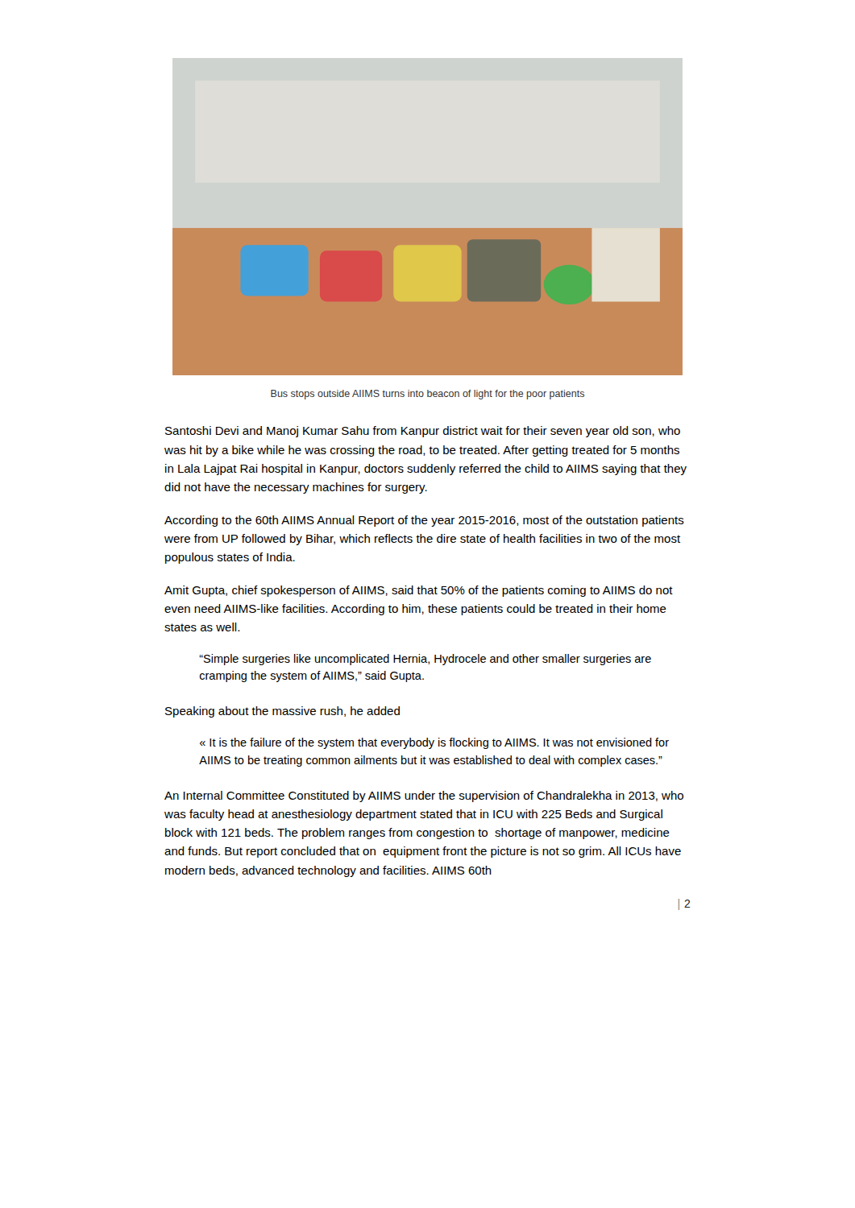Bus stops outside AIIMS turns into beacon of light for the poor patients
Santoshi Devi and Manoj Kumar Sahu from Kanpur district wait for their seven year old son, who was hit by a bike while he was crossing the road, to be treated. After getting treated for 5 months in Lala Lajpat Rai hospital in Kanpur, doctors suddenly referred the child to AIIMS saying that they did not have the necessary machines for surgery.
According to the 60th AIIMS Annual Report of the year 2015-2016, most of the outstation patients were from UP followed by Bihar, which reflects the dire state of health facilities in two of the most populous states of India.
Amit Gupta, chief spokesperson of AIIMS, said that 50% of the patients coming to AIIMS do not even need AIIMS-like facilities. According to him, these patients could be treated in their home states as well.
“Simple surgeries like uncomplicated Hernia, Hydrocele and other smaller surgeries are cramping the system of AIIMS,” said Gupta.
Speaking about the massive rush, he added
« It is the failure of the system that everybody is flocking to AIIMS. It was not envisioned for AIIMS to be treating common ailments but it was established to deal with complex cases.”
An Internal Committee Constituted by AIIMS under the supervision of Chandralekha in 2013, who was faculty head at anesthesiology department stated that in ICU with 225 Beds and Surgical block with 121 beds. The problem ranges from congestion to shortage of manpower, medicine and funds. But report concluded that on equipment front the picture is not so grim. All ICUs have modern beds, advanced technology and facilities. AIIMS 60th
|2